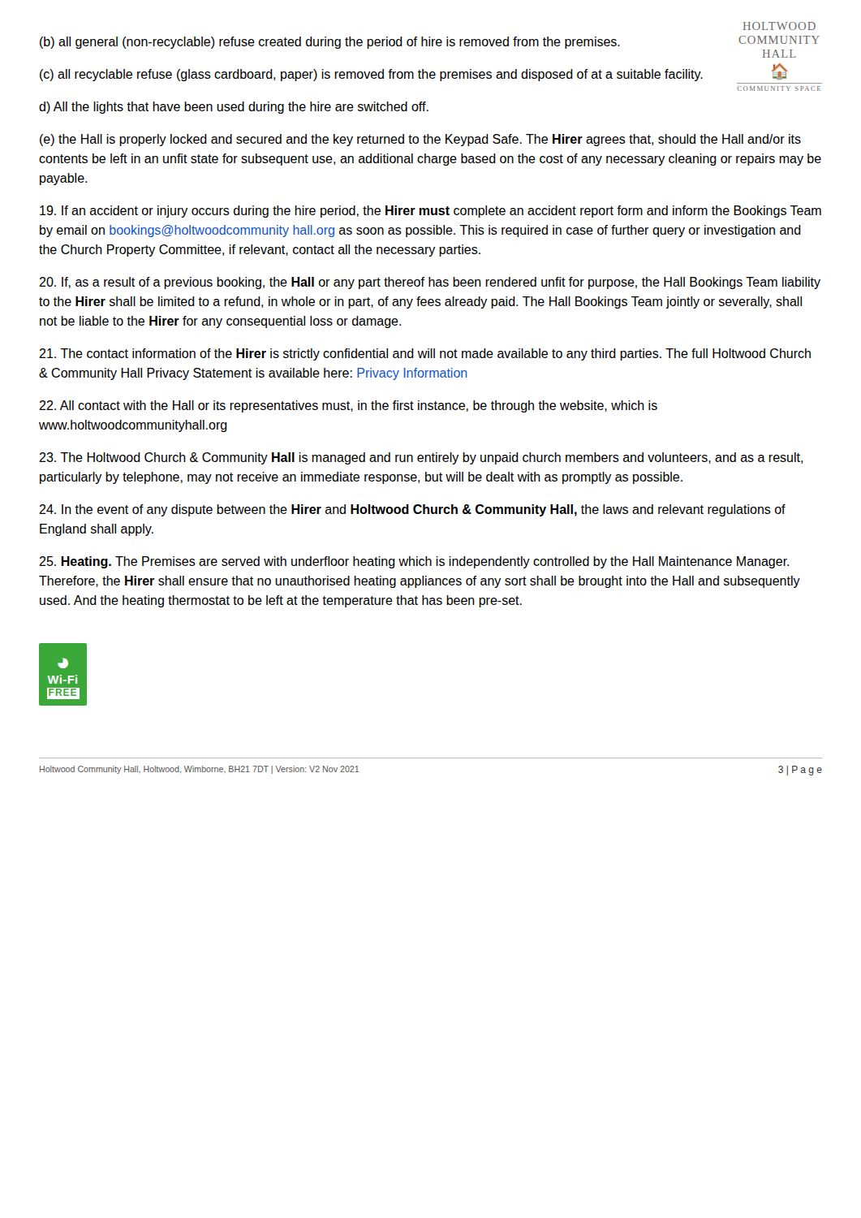HOLTWOOD COMMUNITY HALL 🏠 COMMUNITY SPACE
(b) all general (non-recyclable) refuse created during the period of hire is removed from the premises.
(c) all recyclable refuse (glass cardboard, paper) is removed from the premises and disposed of at a suitable facility.
d) All the lights that have been used during the hire are switched off.
(e) the Hall is properly locked and secured and the key returned to the Keypad Safe. The Hirer agrees that, should the Hall and/or its contents be left in an unfit state for subsequent use, an additional charge based on the cost of any necessary cleaning or repairs may be payable.
19. If an accident or injury occurs during the hire period, the Hirer must complete an accident report form and inform the Bookings Team by email on bookings@holtwoodcommunity hall.org as soon as possible. This is required in case of further query or investigation and the Church Property Committee, if relevant, contact all the necessary parties.
20. If, as a result of a previous booking, the Hall or any part thereof has been rendered unfit for purpose, the Hall Bookings Team liability to the Hirer shall be limited to a refund, in whole or in part, of any fees already paid. The Hall Bookings Team jointly or severally, shall not be liable to the Hirer for any consequential loss or damage.
21. The contact information of the Hirer is strictly confidential and will not made available to any third parties. The full Holtwood Church & Community Hall Privacy Statement is available here: Privacy Information
22. All contact with the Hall or its representatives must, in the first instance, be through the website, which is www.holtwoodcommunityhall.org
23. The Holtwood Church & Community Hall is managed and run entirely by unpaid church members and volunteers, and as a result, particularly by telephone, may not receive an immediate response, but will be dealt with as promptly as possible.
24. In the event of any dispute between the Hirer and Holtwood Church & Community Hall, the laws and relevant regulations of England shall apply.
25. Heating. The Premises are served with underfloor heating which is independently controlled by the Hall Maintenance Manager. Therefore, the Hirer shall ensure that no unauthorised heating appliances of any sort shall be brought into the Hall and subsequently used. And the heating thermostat to be left at the temperature that has been pre-set.
◕ Wi-Fi FREE
Holtwood Community Hall, Holtwood, Wimborne, BH21 7DT | Version: V2 Nov 2021 3 | P a g e